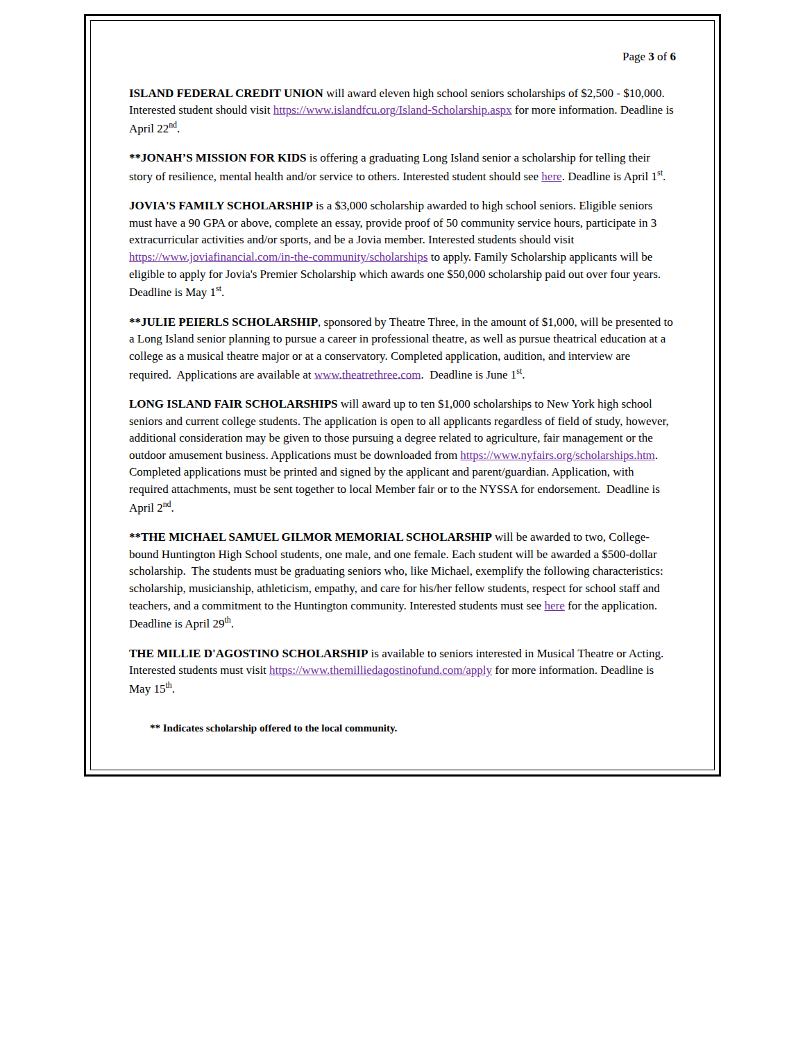Page 3 of 6
ISLAND FEDERAL CREDIT UNION will award eleven high school seniors scholarships of $2,500 - $10,000. Interested student should visit https://www.islandfcu.org/Island-Scholarship.aspx for more information. Deadline is April 22nd.
**JONAH’S MISSION FOR KIDS is offering a graduating Long Island senior a scholarship for telling their story of resilience, mental health and/or service to others. Interested student should see here. Deadline is April 1st.
JOVIA'S FAMILY SCHOLARSHIP is a $3,000 scholarship awarded to high school seniors. Eligible seniors must have a 90 GPA or above, complete an essay, provide proof of 50 community service hours, participate in 3 extracurricular activities and/or sports, and be a Jovia member. Interested students should visit https://www.joviafinancial.com/in-the-community/scholarships to apply. Family Scholarship applicants will be eligible to apply for Jovia's Premier Scholarship which awards one $50,000 scholarship paid out over four years. Deadline is May 1st.
**JULIE PEIERLS SCHOLARSHIP, sponsored by Theatre Three, in the amount of $1,000, will be presented to a Long Island senior planning to pursue a career in professional theatre, as well as pursue theatrical education at a college as a musical theatre major or at a conservatory. Completed application, audition, and interview are required. Applications are available at www.theatrethree.com. Deadline is June 1st.
LONG ISLAND FAIR SCHOLARSHIPS will award up to ten $1,000 scholarships to New York high school seniors and current college students. The application is open to all applicants regardless of field of study, however, additional consideration may be given to those pursuing a degree related to agriculture, fair management or the outdoor amusement business. Applications must be downloaded from https://www.nyfairs.org/scholarships.htm. Completed applications must be printed and signed by the applicant and parent/guardian. Application, with required attachments, must be sent together to local Member fair or to the NYSSA for endorsement. Deadline is April 2nd.
**THE MICHAEL SAMUEL GILMOR MEMORIAL SCHOLARSHIP will be awarded to two, College-bound Huntington High School students, one male, and one female. Each student will be awarded a $500-dollar scholarship. The students must be graduating seniors who, like Michael, exemplify the following characteristics: scholarship, musicianship, athleticism, empathy, and care for his/her fellow students, respect for school staff and teachers, and a commitment to the Huntington community. Interested students must see here for the application. Deadline is April 29th.
THE MILLIE D'AGOSTINO SCHOLARSHIP is available to seniors interested in Musical Theatre or Acting. Interested students must visit https://www.themilliedagostinofund.com/apply for more information. Deadline is May 15th.
** Indicates scholarship offered to the local community.